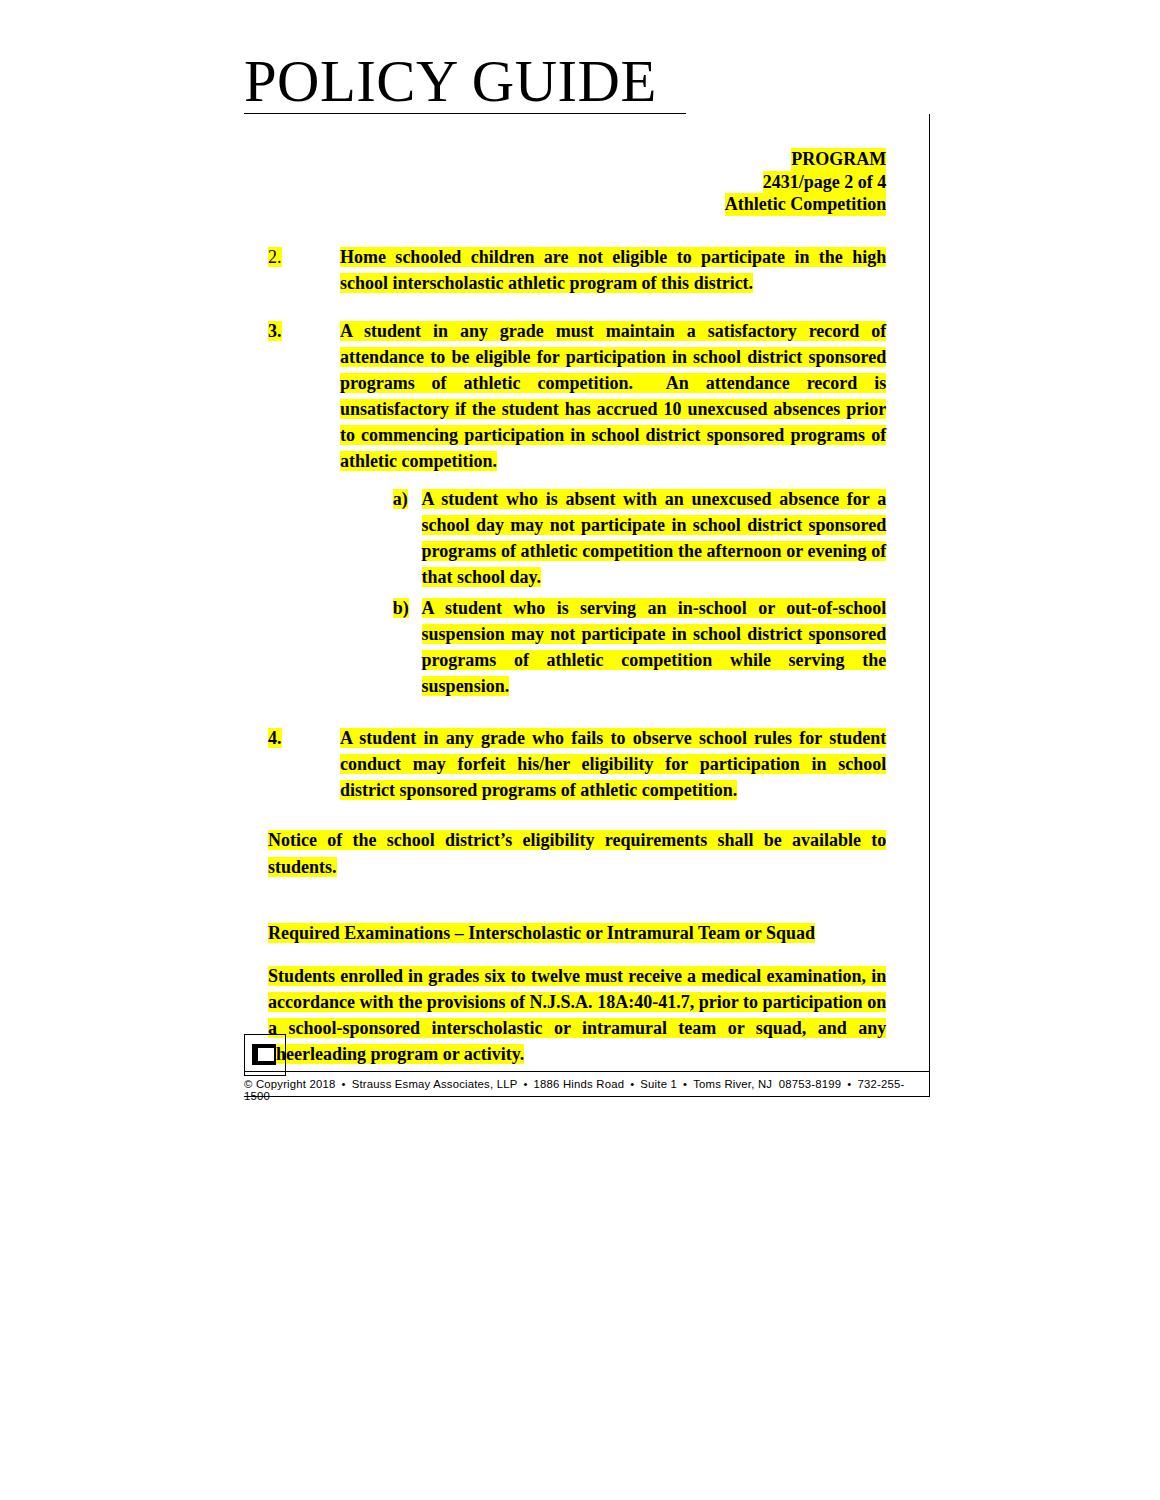POLICY GUIDE
PROGRAM
2431/page 2 of 4
Athletic Competition
2.
Home schooled children are not eligible to participate in the high school interscholastic athletic program of this district.
3.
A student in any grade must maintain a satisfactory record of attendance to be eligible for participation in school district sponsored programs of athletic competition. An attendance record is unsatisfactory if the student has accrued 10 unexcused absences prior to commencing participation in school district sponsored programs of athletic competition.
a) A student who is absent with an unexcused absence for a school day may not participate in school district sponsored programs of athletic competition the afternoon or evening of that school day.
b) A student who is serving an in-school or out-of-school suspension may not participate in school district sponsored programs of athletic competition while serving the suspension.
4.
A student in any grade who fails to observe school rules for student conduct may forfeit his/her eligibility for participation in school district sponsored programs of athletic competition.
Notice of the school district’s eligibility requirements shall be available to students.
Required Examinations – Interscholastic or Intramural Team or Squad
Students enrolled in grades six to twelve must receive a medical examination, in accordance with the provisions of N.J.S.A. 18A:40-41.7, prior to participation on a school-sponsored interscholastic or intramural team or squad, and any cheerleading program or activity.
© Copyright 2018•Strauss Esmay Associates, LLP•1886 Hinds Road•Suite 1•Toms River, NJ 08753-8199•732-255-1500